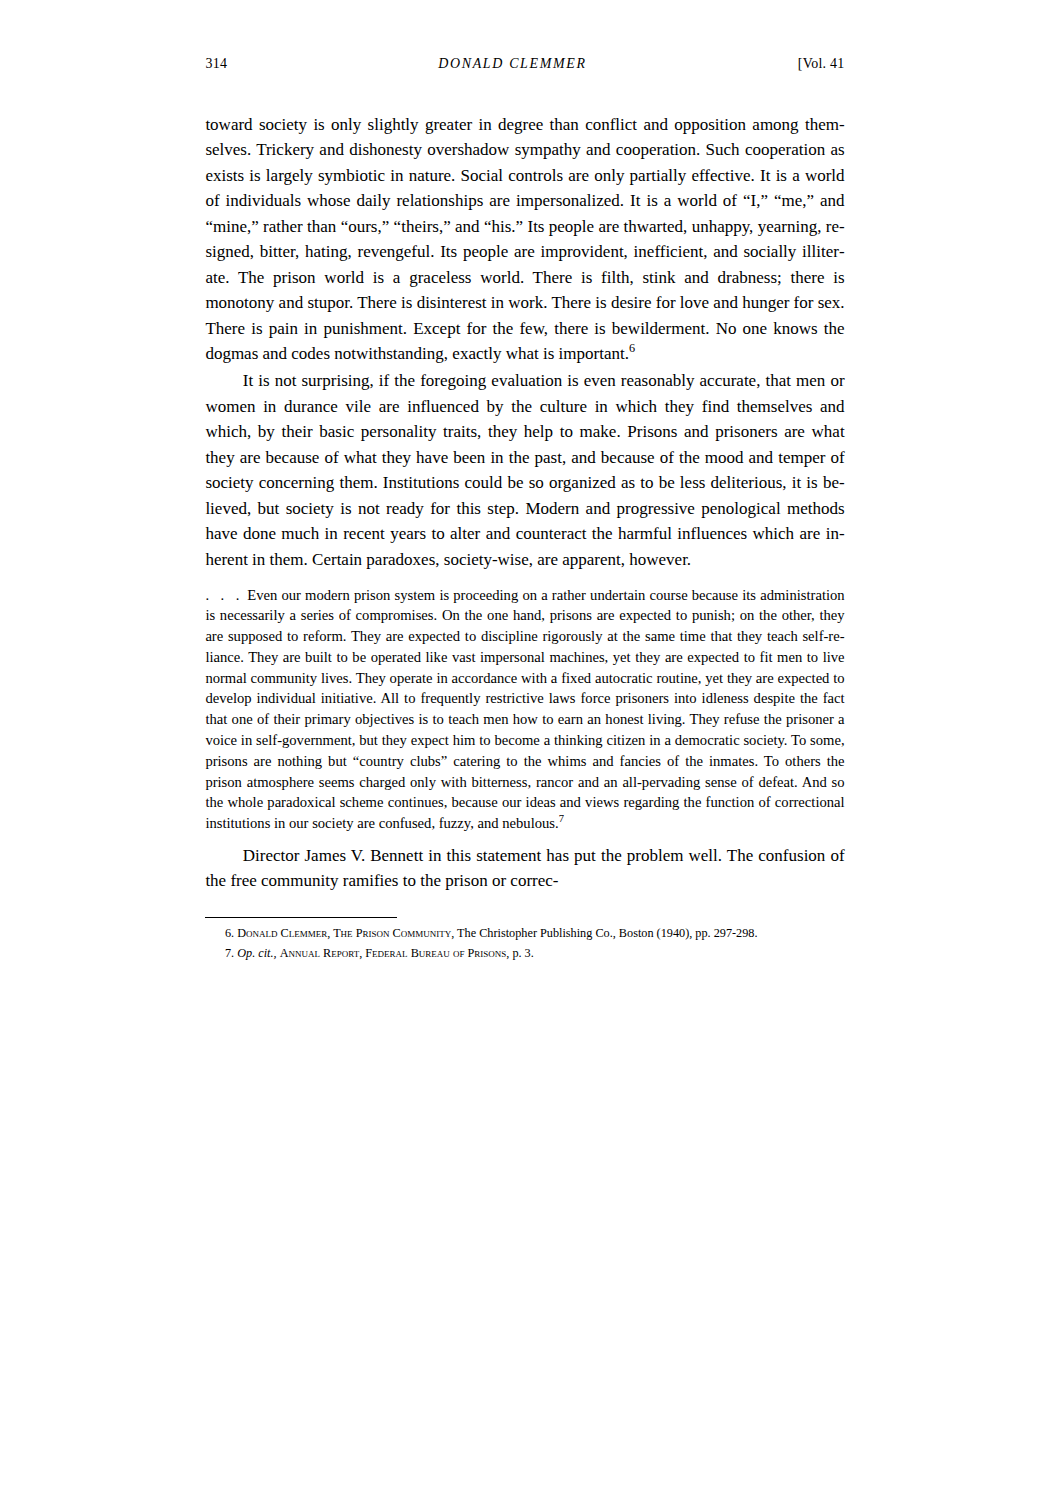314 Donald Clemmer [Vol. 41
toward society is only slightly greater in degree than conflict and opposition among themselves. Trickery and dishonesty overshadow sympathy and cooperation. Such cooperation as exists is largely symbiotic in nature. Social controls are only partially effective. It is a world of individuals whose daily relationships are impersonalized. It is a world of “I,” “me,” and “mine,” rather than “ours,” “theirs,” and “his.” Its people are thwarted, unhappy, yearning, resigned, bitter, hating, revengeful. Its people are improvident, inefficient, and socially illiterate. The prison world is a graceless world. There is filth, stink and drabness; there is monotony and stupor. There is disinterest in work. There is desire for love and hunger for sex. There is pain in punishment. Except for the few, there is bewilderment. No one knows the dogmas and codes notwithstanding, exactly what is important.6
It is not surprising, if the foregoing evaluation is even reasonably accurate, that men or women in durance vile are influenced by the culture in which they find themselves and which, by their basic personality traits, they help to make. Prisons and prisoners are what they are because of what they have been in the past, and because of the mood and temper of society concerning them. Institutions could be so organized as to be less deliterious, it is believed, but society is not ready for this step. Modern and progressive penological methods have done much in recent years to alter and counteract the harmful influences which are inherent in them. Certain paradoxes, society-wise, are apparent, however.
. . . Even our modern prison system is proceeding on a rather undertain course because its administration is necessarily a series of compromises. On the one hand, prisons are expected to punish; on the other, they are supposed to reform. They are expected to discipline rigorously at the same time that they teach self-reliance. They are built to be operated like vast impersonal machines, yet they are expected to fit men to live normal community lives. They operate in accordance with a fixed autocratic routine, yet they are expected to develop individual initiative. All to frequently restrictive laws force prisoners into idleness despite the fact that one of their primary objectives is to teach men how to earn an honest living. They refuse the prisoner a voice in self-government, but they expect him to become a thinking citizen in a democratic society. To some, prisons are nothing but “country clubs” catering to the whims and fancies of the inmates. To others the prison atmosphere seems charged only with bitterness, rancor and an all-pervading sense of defeat. And so the whole paradoxical scheme continues, because our ideas and views regarding the function of correctional institutions in our society are confused, fuzzy, and nebulous.7
Director James V. Bennett in this statement has put the problem well. The confusion of the free community ramifies to the prison or correc-
6. Donald Clemmer, The Prison Community, The Christopher Publishing Co., Boston (1940), pp. 297-298.
7. Op. cit., Annual Report, Federal Bureau of Prisons, p. 3.